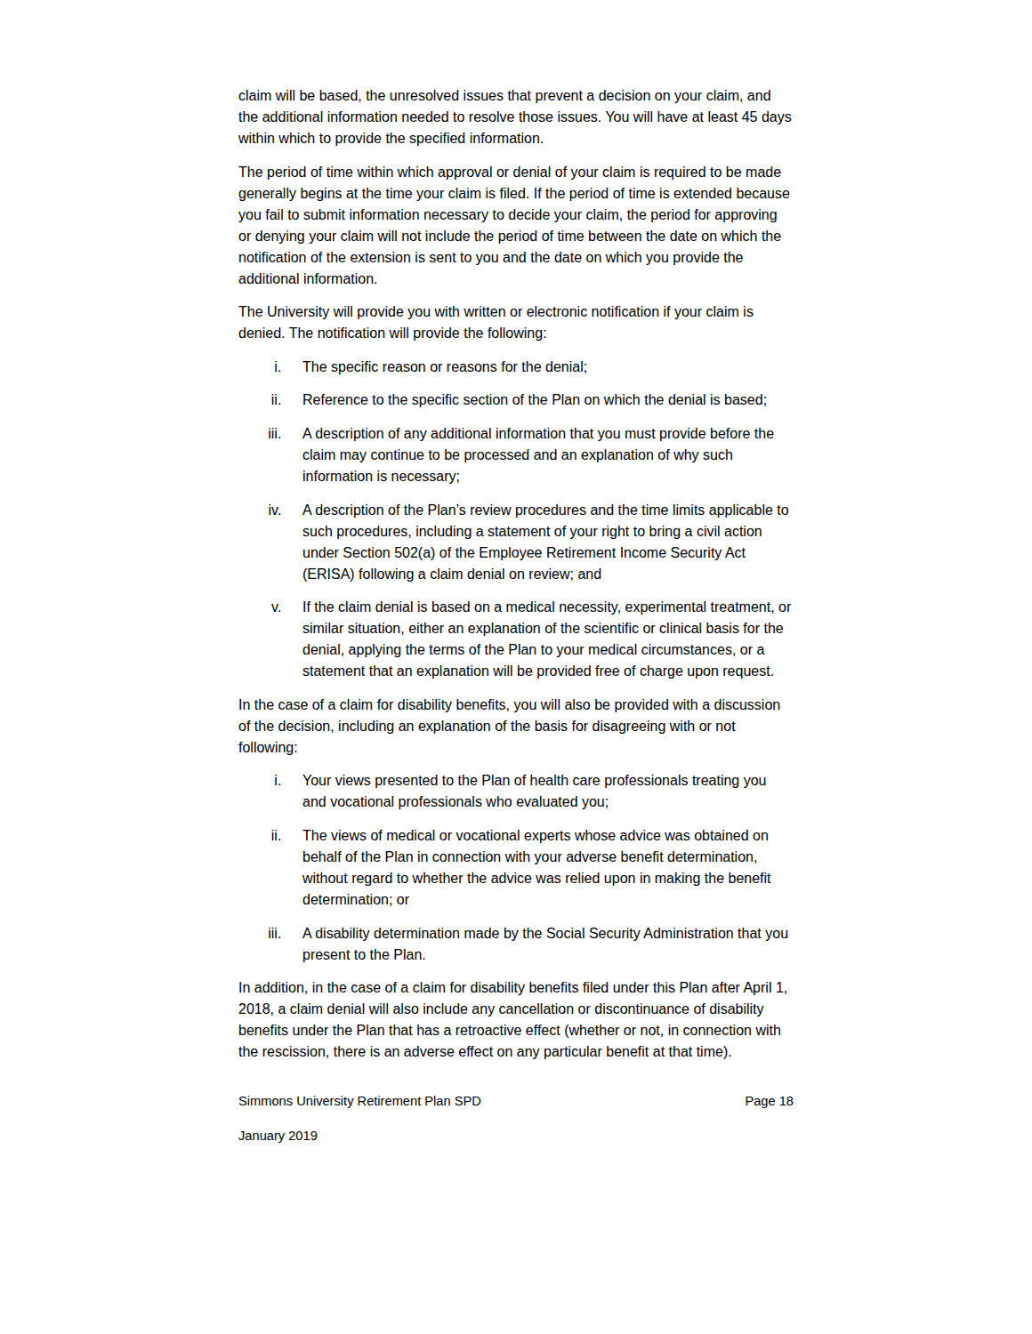claim will be based, the unresolved issues that prevent a decision on your claim, and the additional information needed to resolve those issues. You will have at least 45 days within which to provide the specified information.
The period of time within which approval or denial of your claim is required to be made generally begins at the time your claim is filed. If the period of time is extended because you fail to submit information necessary to decide your claim, the period for approving or denying your claim will not include the period of time between the date on which the notification of the extension is sent to you and the date on which you provide the additional information.
The University will provide you with written or electronic notification if your claim is denied. The notification will provide the following:
The specific reason or reasons for the denial;
Reference to the specific section of the Plan on which the denial is based;
A description of any additional information that you must provide before the claim may continue to be processed and an explanation of why such information is necessary;
A description of the Plan’s review procedures and the time limits applicable to such procedures, including a statement of your right to bring a civil action under Section 502(a) of the Employee Retirement Income Security Act (ERISA) following a claim denial on review; and
If the claim denial is based on a medical necessity, experimental treatment, or similar situation, either an explanation of the scientific or clinical basis for the denial, applying the terms of the Plan to your medical circumstances, or a statement that an explanation will be provided free of charge upon request.
In the case of a claim for disability benefits, you will also be provided with a discussion of the decision, including an explanation of the basis for disagreeing with or not following:
Your views presented to the Plan of health care professionals treating you and vocational professionals who evaluated you;
The views of medical or vocational experts whose advice was obtained on behalf of the Plan in connection with your adverse benefit determination, without regard to whether the advice was relied upon in making the benefit determination; or
A disability determination made by the Social Security Administration that you present to the Plan.
In addition, in the case of a claim for disability benefits filed under this Plan after April 1, 2018, a claim denial will also include any cancellation or discontinuance of disability benefits under the Plan that has a retroactive effect (whether or not, in connection with the rescission, there is an adverse effect on any particular benefit at that time).
Simmons University Retirement Plan SPD Page 18
January 2019